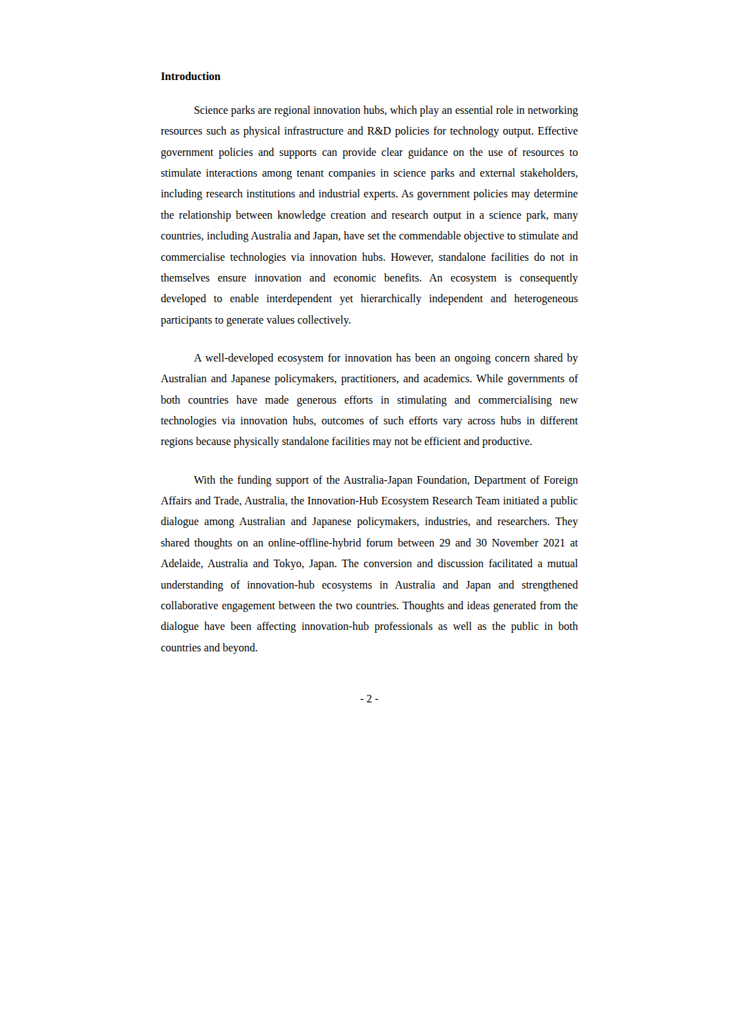Introduction
Science parks are regional innovation hubs, which play an essential role in networking resources such as physical infrastructure and R&D policies for technology output. Effective government policies and supports can provide clear guidance on the use of resources to stimulate interactions among tenant companies in science parks and external stakeholders, including research institutions and industrial experts. As government policies may determine the relationship between knowledge creation and research output in a science park, many countries, including Australia and Japan, have set the commendable objective to stimulate and commercialise technologies via innovation hubs. However, standalone facilities do not in themselves ensure innovation and economic benefits. An ecosystem is consequently developed to enable interdependent yet hierarchically independent and heterogeneous participants to generate values collectively.
A well-developed ecosystem for innovation has been an ongoing concern shared by Australian and Japanese policymakers, practitioners, and academics. While governments of both countries have made generous efforts in stimulating and commercialising new technologies via innovation hubs, outcomes of such efforts vary across hubs in different regions because physically standalone facilities may not be efficient and productive.
With the funding support of the Australia-Japan Foundation, Department of Foreign Affairs and Trade, Australia, the Innovation-Hub Ecosystem Research Team initiated a public dialogue among Australian and Japanese policymakers, industries, and researchers. They shared thoughts on an online-offline-hybrid forum between 29 and 30 November 2021 at Adelaide, Australia and Tokyo, Japan. The conversion and discussion facilitated a mutual understanding of innovation-hub ecosystems in Australia and Japan and strengthened collaborative engagement between the two countries. Thoughts and ideas generated from the dialogue have been affecting innovation-hub professionals as well as the public in both countries and beyond.
- 2 -